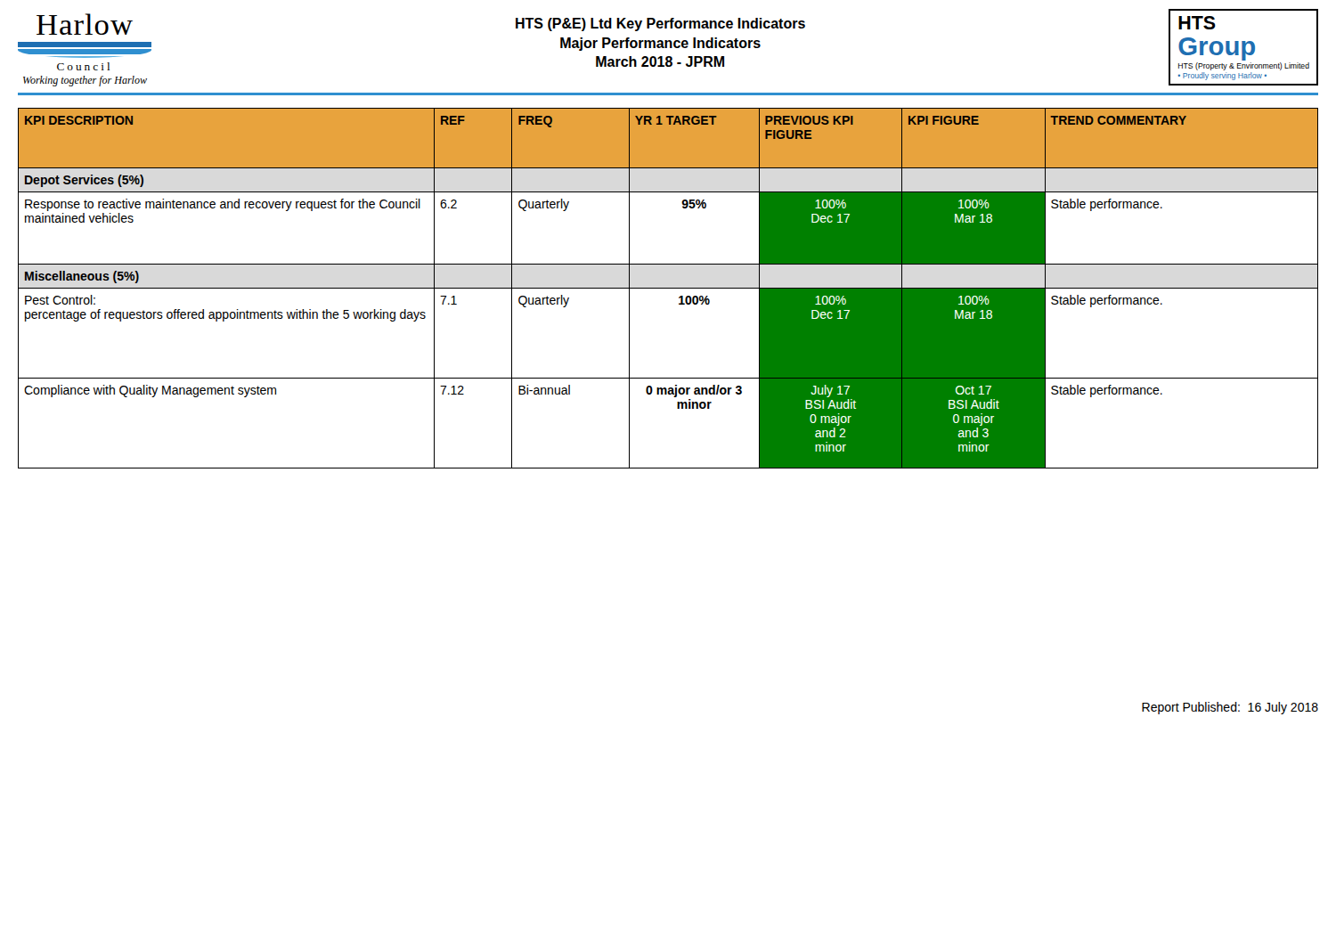Harlow
Council
Working together for Harlow
HTS (P&E) Ltd Key Performance Indicators
Major Performance Indicators
March 2018 - JPRM
HTS
Group
HTS (Property & Environment) Limited
• Proudly serving Harlow •
| KPI DESCRIPTION | REF | FREQ | YR 1 TARGET | PREVIOUS KPI FIGURE | KPI FIGURE | TREND COMMENTARY |
| --- | --- | --- | --- | --- | --- | --- |
| Depot Services (5%) | | | | | | |
| Response to reactive maintenance and recovery request for the Council maintained vehicles | 6.2 | Quarterly | 95% | 100% Dec 17 | 100% Mar 18 | Stable performance. |
| Miscellaneous (5%) | | | | | | |
| Pest Control: percentage of requestors offered appointments within the 5 working days | 7.1 | Quarterly | 100% | 100% Dec 17 | 100% Mar 18 | Stable performance. |
| Compliance with Quality Management system | 7.12 | Bi-annual | 0 major and/or 3 minor | July 17 BSI Audit 0 major and 2 minor | Oct 17 BSI Audit 0 major and 3 minor | Stable performance. |
Report Published: 16 July 2018